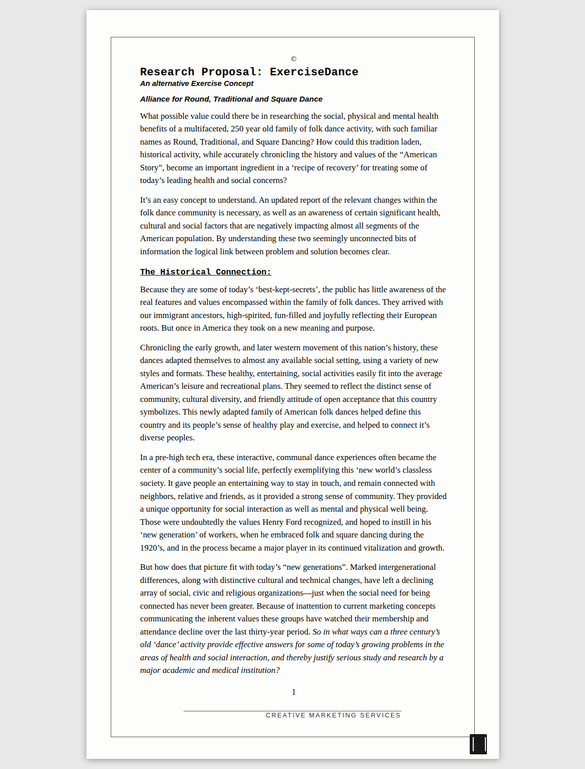©
Research Proposal: ExerciseDance
An alternative Exercise Concept
Alliance for Round, Traditional and Square Dance
What possible value could there be in researching the social, physical and mental health benefits of a multifaceted, 250 year old family of folk dance activity, with such familiar names as Round, Traditional, and Square Dancing? How could this tradition laden, historical activity, while accurately chronicling the history and values of the “American Story”, become an important ingredient in a ‘recipe of recovery’ for treating some of today’s leading health and social concerns?
It’s an easy concept to understand. An updated report of the relevant changes within the folk dance community is necessary, as well as an awareness of certain significant health, cultural and social factors that are negatively impacting almost all segments of the American population. By understanding these two seemingly unconnected bits of information the logical link between problem and solution becomes clear.
The Historical Connection:
Because they are some of today’s ‘best-kept-secrets’, the public has little awareness of the real features and values encompassed within the family of folk dances. They arrived with our immigrant ancestors, high-spirited, fun-filled and joyfully reflecting their European roots. But once in America they took on a new meaning and purpose.
Chronicling the early growth, and later western movement of this nation’s history, these dances adapted themselves to almost any available social setting, using a variety of new styles and formats. These healthy, entertaining, social activities easily fit into the average American’s leisure and recreational plans. They seemed to reflect the distinct sense of community, cultural diversity, and friendly attitude of open acceptance that this country symbolizes. This newly adapted family of American folk dances helped define this country and its people’s sense of healthy play and exercise, and helped to connect it’s diverse peoples.
In a pre-high tech era, these interactive, communal dance experiences often became the center of a community’s social life, perfectly exemplifying this ‘new world’s classless society. It gave people an entertaining way to stay in touch, and remain connected with neighbors, relative and friends, as it provided a strong sense of community. They provided a unique opportunity for social interaction as well as mental and physical well being. Those were undoubtedly the values Henry Ford recognized, and hoped to instill in his ‘new generation’ of workers, when he embraced folk and square dancing during the 1920’s, and in the process became a major player in its continued vitalization and growth.
But how does that picture fit with today’s “new generations”. Marked intergenerational differences, along with distinctive cultural and technical changes, have left a declining array of social, civic and religious organizations—just when the social need for being connected has never been greater. Because of inattention to current marketing concepts communicating the inherent values these groups have watched their membership and attendance decline over the last thirty-year period. So in what ways can a three century’s old ‘dance’ activity provide effective answers for some of today’s growing problems in the areas of health and social interaction, and thereby justify serious study and research by a major academic and medical institution?
1
CREATIVE MARKETING SERVICES